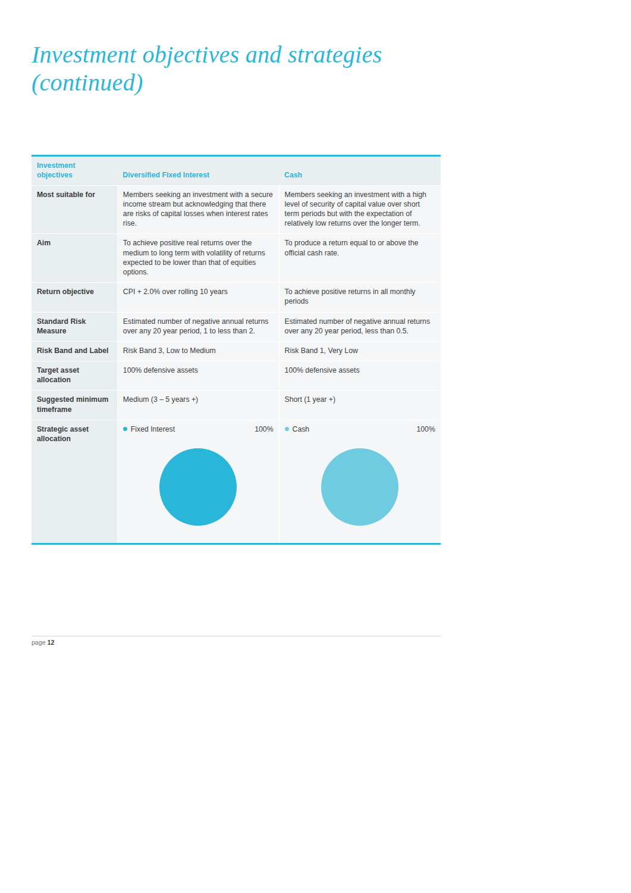Investment objectives and strategies (continued)
| Investment objectives | Diversified Fixed Interest | Cash |
| --- | --- | --- |
| Most suitable for | Members seeking an investment with a secure income stream but acknowledging that there are risks of capital losses when interest rates rise. | Members seeking an investment with a high level of security of capital value over short term periods but with the expectation of relatively low returns over the longer term. |
| Aim | To achieve positive real returns over the medium to long term with volatility of returns expected to be lower than that of equities options. | To produce a return equal to or above the official cash rate. |
| Return objective | CPI + 2.0% over rolling 10 years | To achieve positive returns in all monthly periods |
| Standard Risk Measure | Estimated number of negative annual returns over any 20 year period, 1 to less than 2. | Estimated number of negative annual returns over any 20 year period, less than 0.5. |
| Risk Band and Label | Risk Band 3, Low to Medium | Risk Band 1, Very Low |
| Target asset allocation | 100% defensive assets | 100% defensive assets |
| Suggested minimum timeframe | Medium (3 – 5 years +) | Short (1 year +) |
| Strategic asset allocation | Fixed Interest 100% | Cash 100% |
page 12